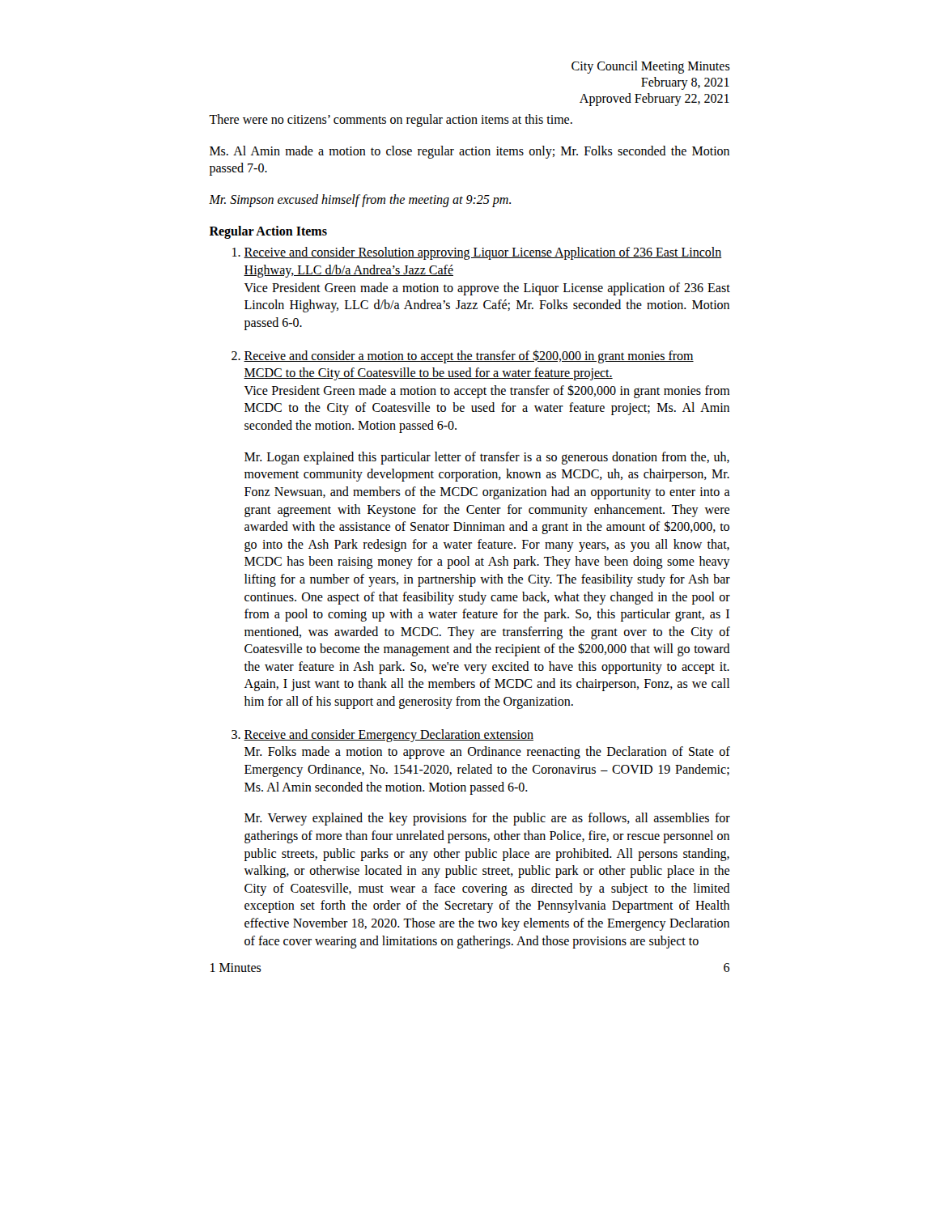City Council Meeting Minutes
February 8, 2021
Approved February 22, 2021
There were no citizens’ comments on regular action items at this time.
Ms. Al Amin made a motion to close regular action items only; Mr. Folks seconded the Motion passed 7-0.
Mr. Simpson excused himself from the meeting at 9:25 pm.
Regular Action Items
Receive and consider Resolution approving Liquor License Application of 236 East Lincoln Highway, LLC d/b/a Andrea’s Jazz Café
Vice President Green made a motion to approve the Liquor License application of 236 East Lincoln Highway, LLC d/b/a Andrea’s Jazz Café; Mr. Folks seconded the motion. Motion passed 6-0.
Receive and consider a motion to accept the transfer of $200,000 in grant monies from MCDC to the City of Coatesville to be used for a water feature project.
Vice President Green made a motion to accept the transfer of $200,000 in grant monies from MCDC to the City of Coatesville to be used for a water feature project; Ms. Al Amin seconded the motion. Motion passed 6-0.
Mr. Logan explained this particular letter of transfer is a so generous donation from the, uh, movement community development corporation, known as MCDC, uh, as chairperson, Mr. Fonz Newsuan, and members of the MCDC organization had an opportunity to enter into a grant agreement with Keystone for the Center for community enhancement. They were awarded with the assistance of Senator Dinniman and a grant in the amount of $200,000, to go into the Ash Park redesign for a water feature. For many years, as you all know that, MCDC has been raising money for a pool at Ash park. They have been doing some heavy lifting for a number of years, in partnership with the City. The feasibility study for Ash bar continues. One aspect of that feasibility study came back, what they changed in the pool or from a pool to coming up with a water feature for the park. So, this particular grant, as I mentioned, was awarded to MCDC. They are transferring the grant over to the City of Coatesville to become the management and the recipient of the $200,000 that will go toward the water feature in Ash park. So, we're very excited to have this opportunity to accept it. Again, I just want to thank all the members of MCDC and its chairperson, Fonz, as we call him for all of his support and generosity from the Organization.
Receive and consider Emergency Declaration extension
Mr. Folks made a motion to approve an Ordinance reenacting the Declaration of State of Emergency Ordinance, No. 1541-2020, related to the Coronavirus – COVID 19 Pandemic; Ms. Al Amin seconded the motion. Motion passed 6-0.
Mr. Verwey explained the key provisions for the public are as follows, all assemblies for gatherings of more than four unrelated persons, other than Police, fire, or rescue personnel on public streets, public parks or any other public place are prohibited. All persons standing, walking, or otherwise located in any public street, public park or other public place in the City of Coatesville, must wear a face covering as directed by a subject to the limited exception set forth the order of the Secretary of the Pennsylvania Department of Health effective November 18, 2020. Those are the two key elements of the Emergency Declaration of face cover wearing and limitations on gatherings. And those provisions are subject to
1 Minutes
6